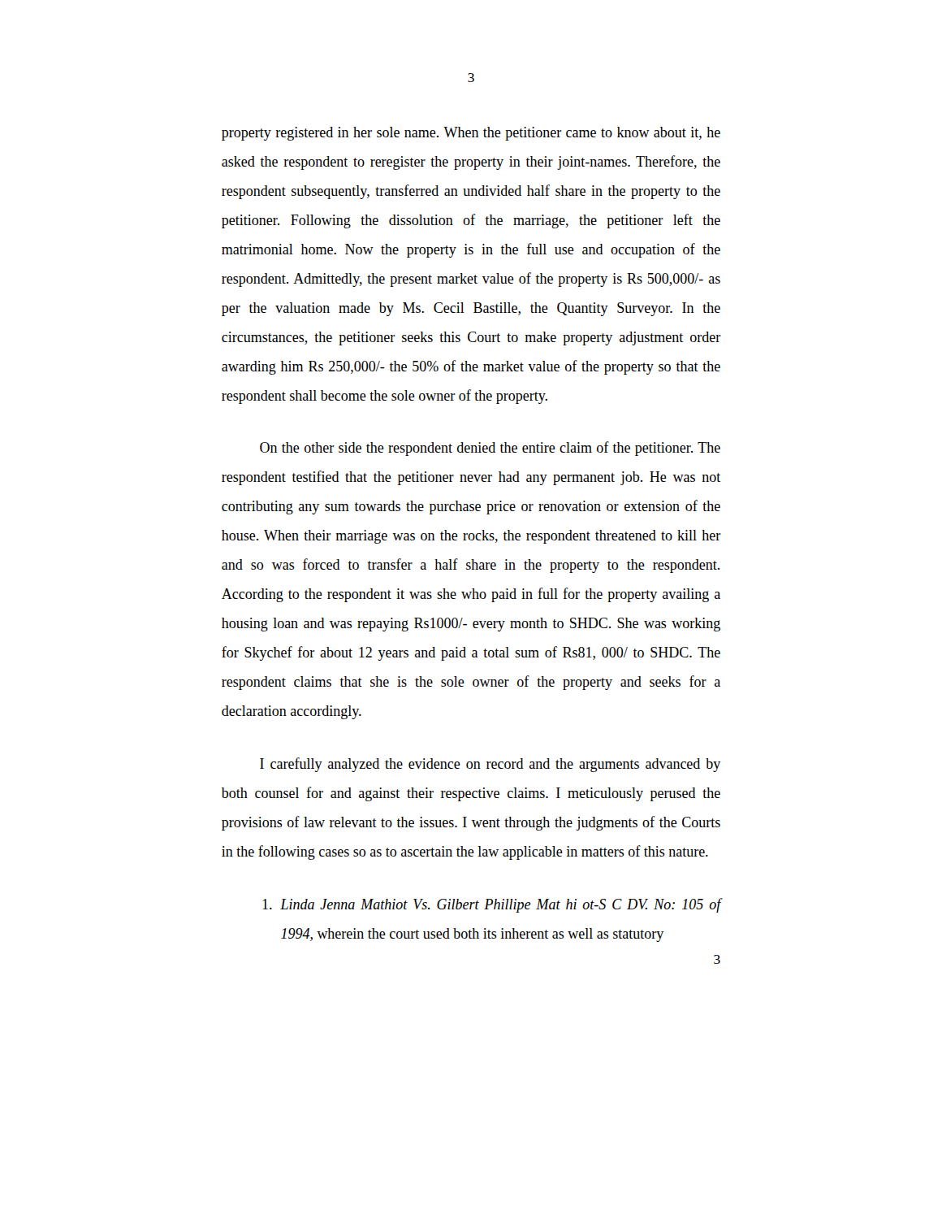3
property registered in her sole name. When the petitioner came to know about it, he asked the respondent to reregister the property in their joint-names. Therefore, the respondent subsequently, transferred an undivided half share in the property to the petitioner. Following the dissolution of the marriage, the petitioner left the matrimonial home. Now the property is in the full use and occupation of the respondent. Admittedly, the present market value of the property is Rs 500,000/- as per the valuation made by Ms. Cecil Bastille, the Quantity Surveyor. In the circumstances, the petitioner seeks this Court to make property adjustment order awarding him Rs 250,000/- the 50% of the market value of the property so that the respondent shall become the sole owner of the property.
On the other side the respondent denied the entire claim of the petitioner. The respondent testified that the petitioner never had any permanent job. He was not contributing any sum towards the purchase price or renovation or extension of the house. When their marriage was on the rocks, the respondent threatened to kill her and so was forced to transfer a half share in the property to the respondent. According to the respondent it was she who paid in full for the property availing a housing loan and was repaying Rs1000/- every month to SHDC. She was working for Skychef for about 12 years and paid a total sum of Rs81, 000/ to SHDC. The respondent claims that she is the sole owner of the property and seeks for a declaration accordingly.
I carefully analyzed the evidence on record and the arguments advanced by both counsel for and against their respective claims. I meticulously perused the provisions of law relevant to the issues. I went through the judgments of the Courts in the following cases so as to ascertain the law applicable in matters of this nature.
Linda Jenna Mathiot Vs. Gilbert Phillipe Mat hi ot-S C DV. No: 105 of 1994, wherein the court used both its inherent as well as statutory
3